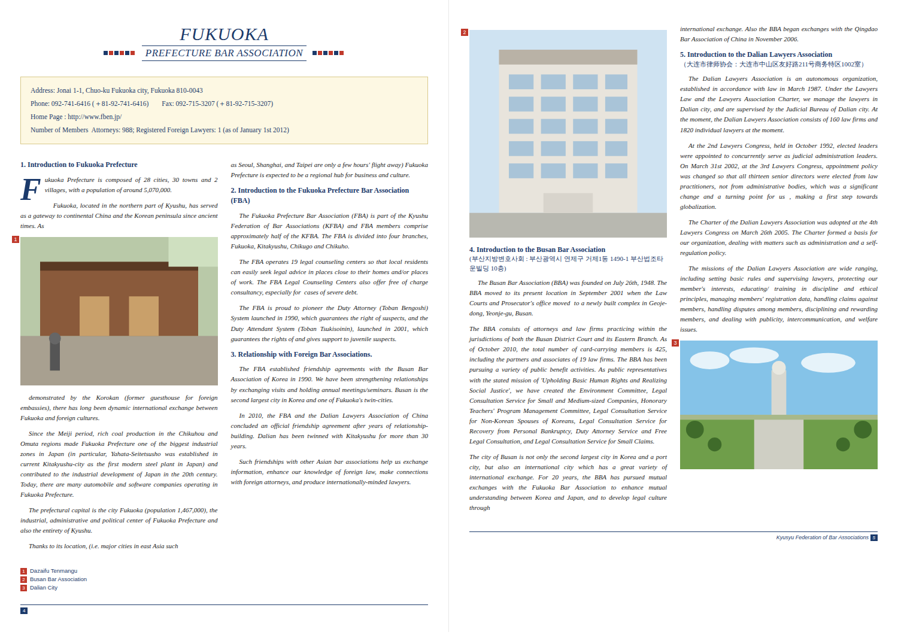FUKUOKA
PREFECTURE BAR ASSOCIATION
Address: Jonai 1-1, Chuo-ku Fukuoka city, Fukuoka 810-0043
Phone: 092-741-6416 (＋81-92-741-6416) Fax: 092-715-3207 (＋81-92-715-3207)
Home Page : http://www.fben.jp/
Number of Members Attorneys: 988; Registered Foreign Lawyers: 1 (as of January 1st 2012)
1. Introduction to Fukuoka Prefecture
Fukuoka Prefecture is composed of 28 cities, 30 towns and 2 villages, with a population of around 5,070,000.
Fukuoka, located in the northern part of Kyushu, has served as a gateway to continental China and the Korean peninsula since ancient times. As
1
demonstrated by the Korokan (former guesthouse for foreign embassies), there has long been dynamic international exchange between Fukuoka and foreign cultures.
Since the Meiji period, rich coal production in the Chikuhou and Omuta regions made Fukuoka Prefecture one of the biggest industrial zones in Japan (in particular, Yahata-Seitetsusho was established in current Kitakyushu-city as the first modern steel plant in Japan) and contributed to the industrial development of Japan in the 20th century. Today, there are many automobile and software companies operating in Fukuoka Prefecture.
The prefectural capital is the city Fukuoka (population 1,467,000), the industrial, administrative and political center of Fukuoka Prefecture and also the entirety of Kyushu.
Thanks to its location, (i.e. major cities in east Asia such
as Seoul, Shanghai, and Taipei are only a few hours' flight away) Fukuoka Prefecture is expected to be a regional hub for business and culture.
2. Introduction to the Fukuoka Prefecture Bar Association (FBA)
The Fukuoka Prefecture Bar Association (FBA) is part of the Kyushu Federation of Bar Associations (KFBA) and FBA members comprise approximately half of the KFBA. The FBA is divided into four branches, Fukuoka, Kitakyushu, Chikugo and Chikuho.
The FBA operates 19 legal counseling centers so that local residents can easily seek legal advice in places close to their homes and/or places of work. The FBA Legal Counseling Centers also offer free of charge consultancy, especially for cases of severe debt.
The FBA is proud to pioneer the Duty Attorney (Toban Bengoshi) System launched in 1990, which guarantees the right of suspects, and the Duty Attendant System (Toban Tsukisoinin), launched in 2001, which guarantees the rights of and gives support to juvenile suspects.
3. Relationship with Foreign Bar Associations.
The FBA established friendship agreements with the Busan Bar Association of Korea in 1990. We have been strengthening relationships by exchanging visits and holding annual meetings/seminars. Busan is the second largest city in Korea and one of Fukuoka's twin-cities.
In 2010, the FBA and the Dalian Lawyers Association of China concluded an official friendship agreement after years of relationship-building. Dalian has been twinned with Kitakyushu for more than 30 years.
Such friendships with other Asian bar associations help us exchange information, enhance our knowledge of foreign law, make connections with foreign attorneys, and produce internationally-minded lawyers.
1 Dazaifu Tenmangu
2 Busan Bar Association
3 Dalian City
4
2
4. Introduction to the Busan Bar Association(부산지방변호사회 : 부산광역시 연제구 거제1동 1490-1 부산법조타운빌딩 10층)
The Busan Bar Association (BBA) was founded on July 26th, 1948. The BBA moved to its present location in September 2001 when the Law Courts and Prosecutor's office moved to a newly built complex in Geoje-dong, Yeonje-gu, Busan.
The BBA consists of attorneys and law firms practicing within the jurisdictions of both the Busan District Court and its Eastern Branch. As of October 2010, the total number of card-carrying members is 425, including the partners and associates of 19 law firms. The BBA has been pursuing a variety of public benefit activities. As public representatives with the stated mission of 'Upholding Basic Human Rights and Realizing Social Justice', we have created the Environment Committee, Legal Consultation Service for Small and Medium-sized Companies, Honorary Teachers' Program Management Committee, Legal Consultation Service for Non-Korean Spouses of Koreans, Legal Consultation Service for Recovery from Personal Bankruptcy, Duty Attorney Service and Free Legal Consultation, and Legal Consultation Service for Small Claims.
The city of Busan is not only the second largest city in Korea and a port city, but also an international city which has a great variety of international exchange. For 20 years, the BBA has pursued mutual exchanges with the Fukuoka Bar Association to enhance mutual understanding between Korea and Japan, and to develop legal culture through
international exchange. Also the BBA began exchanges with the Qingdao Bar Association of China in November 2006.
5. Introduction to the Dalian Lawyers Association（大连市律师协会：大连市中山区友好路211号商务特区1002室）
The Dalian Lawyers Association is an autonomous organization, established in accordance with law in March 1987. Under the Lawyers Law and the Lawyers Association Charter, we manage the lawyers in Dalian city, and are supervised by the Judicial Bureau of Dalian city. At the moment, the Dalian Lawyers Association consists of 160 law firms and 1820 individual lawyers at the moment.
At the 2nd Lawyers Congress, held in October 1992, elected leaders were appointed to concurrently serve as judicial administration leaders. On March 31st 2002, at the 3rd Lawyers Congress, appointment policy was changed so that all thirteen senior directors were elected from law practitioners, not from administrative bodies, which was a significant change and a turning point for us , making a first step towards globalization.
The Charter of the Dalian Lawyers Association was adopted at the 4th Lawyers Congress on March 26th 2005. The Charter formed a basis for our organization, dealing with matters such as administration and a self-regulation policy.
The missions of the Dalian Lawyers Association are wide ranging, including setting basic rules and supervising lawyers, protecting our member's interests, educating/ training in discipline and ethical principles, managing members' registration data, handling claims against members, handling disputes among members, disciplining and rewarding members, and dealing with publicity, intercommunication, and welfare issues.
3
Kyusyu Federation of Bar Associations 5